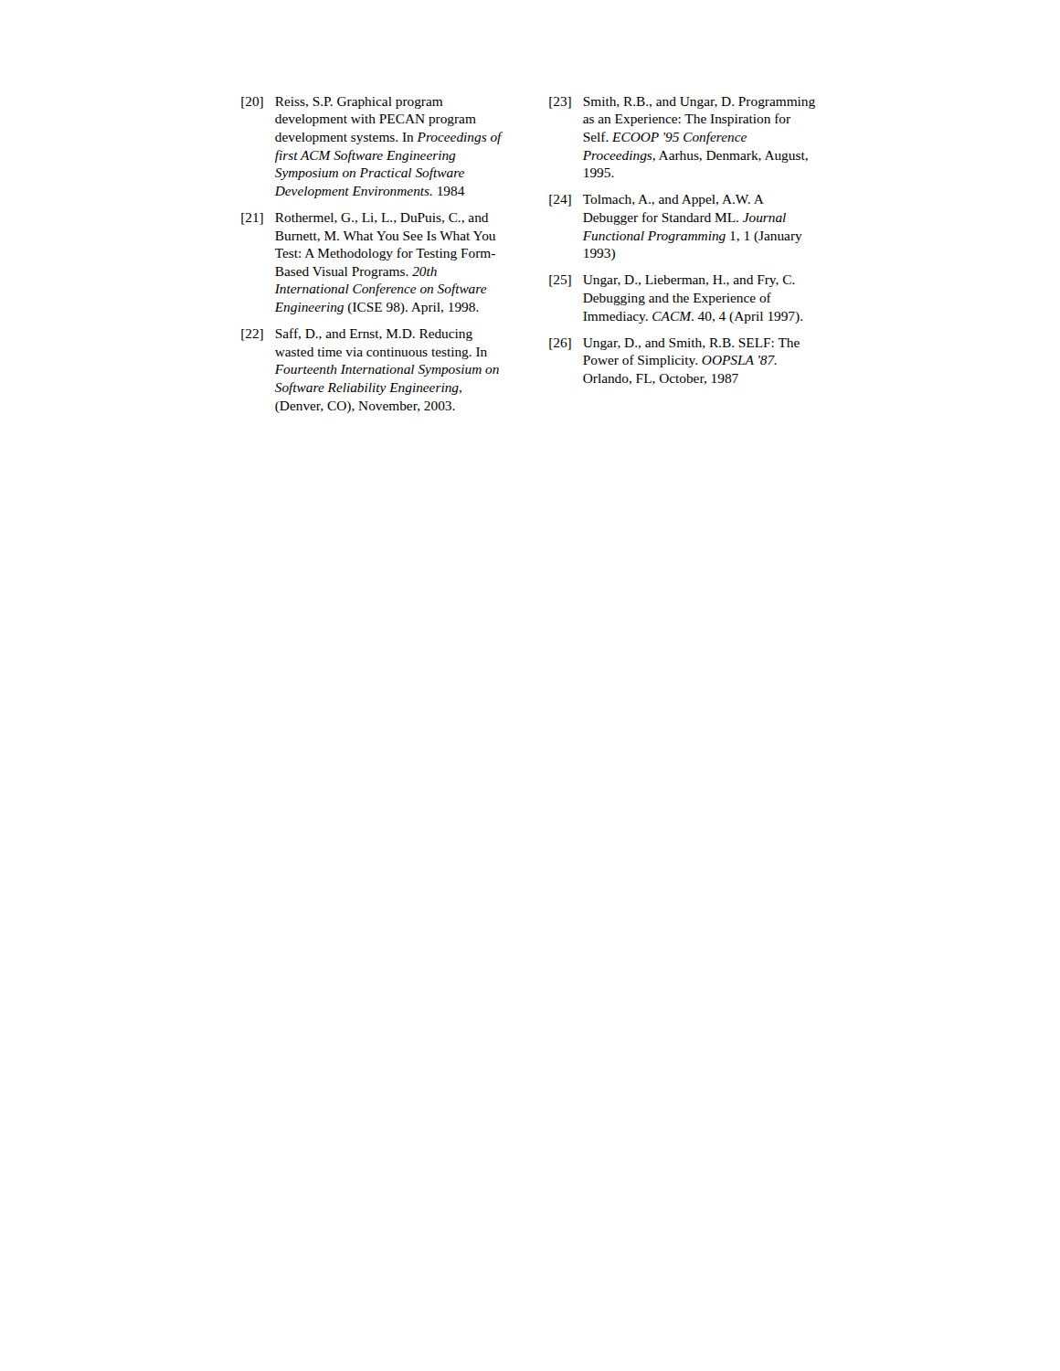[20] Reiss, S.P. Graphical program development with PECAN program development systems. In Proceedings of first ACM Software Engineering Symposium on Practical Software Development Environments. 1984
[21] Rothermel, G., Li, L., DuPuis, C., and Burnett, M. What You See Is What You Test: A Methodology for Testing Form-Based Visual Programs. 20th International Conference on Software Engineering (ICSE 98). April, 1998.
[22] Saff, D., and Ernst, M.D. Reducing wasted time via continuous testing. In Fourteenth International Symposium on Software Reliability Engineering, (Denver, CO), November, 2003.
[23] Smith, R.B., and Ungar, D. Programming as an Experience: The Inspiration for Self. ECOOP '95 Conference Proceedings, Aarhus, Denmark, August, 1995.
[24] Tolmach, A., and Appel, A.W. A Debugger for Standard ML. Journal Functional Programming 1, 1 (January 1993)
[25] Ungar, D., Lieberman, H., and Fry, C. Debugging and the Experience of Immediacy. CACM. 40, 4 (April 1997).
[26] Ungar, D., and Smith, R.B. SELF: The Power of Simplicity. OOPSLA '87. Orlando, FL, October, 1987